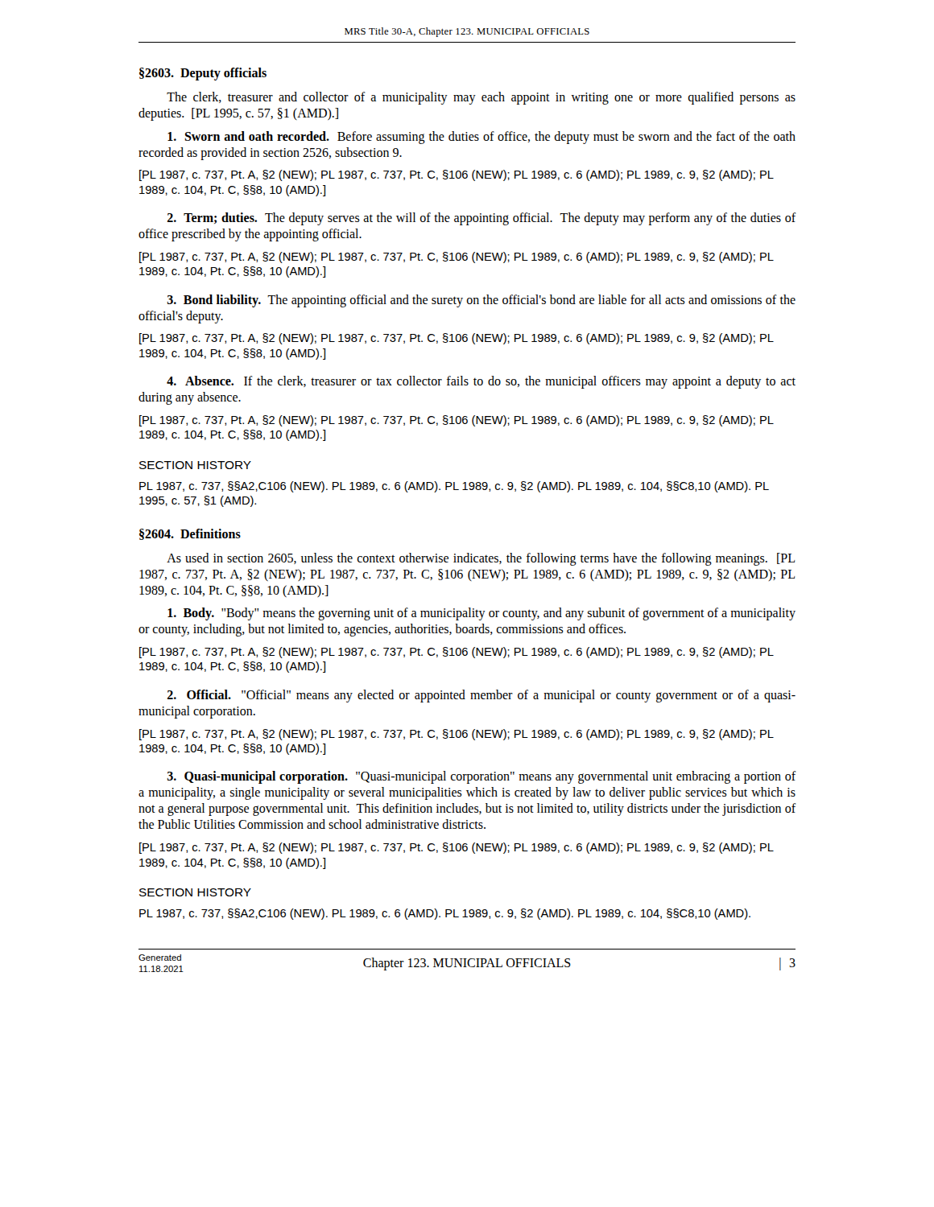MRS Title 30-A, Chapter 123. MUNICIPAL OFFICIALS
§2603. Deputy officials
The clerk, treasurer and collector of a municipality may each appoint in writing one or more qualified persons as deputies. [PL 1995, c. 57, §1 (AMD).]
1. Sworn and oath recorded. Before assuming the duties of office, the deputy must be sworn and the fact of the oath recorded as provided in section 2526, subsection 9.
[PL 1987, c. 737, Pt. A, §2 (NEW); PL 1987, c. 737, Pt. C, §106 (NEW); PL 1989, c. 6 (AMD); PL 1989, c. 9, §2 (AMD); PL 1989, c. 104, Pt. C, §§8, 10 (AMD).]
2. Term; duties. The deputy serves at the will of the appointing official. The deputy may perform any of the duties of office prescribed by the appointing official.
[PL 1987, c. 737, Pt. A, §2 (NEW); PL 1987, c. 737, Pt. C, §106 (NEW); PL 1989, c. 6 (AMD); PL 1989, c. 9, §2 (AMD); PL 1989, c. 104, Pt. C, §§8, 10 (AMD).]
3. Bond liability. The appointing official and the surety on the official's bond are liable for all acts and omissions of the official's deputy.
[PL 1987, c. 737, Pt. A, §2 (NEW); PL 1987, c. 737, Pt. C, §106 (NEW); PL 1989, c. 6 (AMD); PL 1989, c. 9, §2 (AMD); PL 1989, c. 104, Pt. C, §§8, 10 (AMD).]
4. Absence. If the clerk, treasurer or tax collector fails to do so, the municipal officers may appoint a deputy to act during any absence.
[PL 1987, c. 737, Pt. A, §2 (NEW); PL 1987, c. 737, Pt. C, §106 (NEW); PL 1989, c. 6 (AMD); PL 1989, c. 9, §2 (AMD); PL 1989, c. 104, Pt. C, §§8, 10 (AMD).]
SECTION HISTORY
PL 1987, c. 737, §§A2,C106 (NEW). PL 1989, c. 6 (AMD). PL 1989, c. 9, §2 (AMD). PL 1989, c. 104, §§C8,10 (AMD). PL 1995, c. 57, §1 (AMD).
§2604. Definitions
As used in section 2605, unless the context otherwise indicates, the following terms have the following meanings. [PL 1987, c. 737, Pt. A, §2 (NEW); PL 1987, c. 737, Pt. C, §106 (NEW); PL 1989, c. 6 (AMD); PL 1989, c. 9, §2 (AMD); PL 1989, c. 104, Pt. C, §§8, 10 (AMD).]
1. Body. "Body" means the governing unit of a municipality or county, and any subunit of government of a municipality or county, including, but not limited to, agencies, authorities, boards, commissions and offices.
[PL 1987, c. 737, Pt. A, §2 (NEW); PL 1987, c. 737, Pt. C, §106 (NEW); PL 1989, c. 6 (AMD); PL 1989, c. 9, §2 (AMD); PL 1989, c. 104, Pt. C, §§8, 10 (AMD).]
2. Official. "Official" means any elected or appointed member of a municipal or county government or of a quasi-municipal corporation.
[PL 1987, c. 737, Pt. A, §2 (NEW); PL 1987, c. 737, Pt. C, §106 (NEW); PL 1989, c. 6 (AMD); PL 1989, c. 9, §2 (AMD); PL 1989, c. 104, Pt. C, §§8, 10 (AMD).]
3. Quasi-municipal corporation. "Quasi-municipal corporation" means any governmental unit embracing a portion of a municipality, a single municipality or several municipalities which is created by law to deliver public services but which is not a general purpose governmental unit. This definition includes, but is not limited to, utility districts under the jurisdiction of the Public Utilities Commission and school administrative districts.
[PL 1987, c. 737, Pt. A, §2 (NEW); PL 1987, c. 737, Pt. C, §106 (NEW); PL 1989, c. 6 (AMD); PL 1989, c. 9, §2 (AMD); PL 1989, c. 104, Pt. C, §§8, 10 (AMD).]
SECTION HISTORY
PL 1987, c. 737, §§A2,C106 (NEW). PL 1989, c. 6 (AMD). PL 1989, c. 9, §2 (AMD). PL 1989, c. 104, §§C8,10 (AMD).
Generated
11.18.2021
Chapter 123. MUNICIPAL OFFICIALS
|3